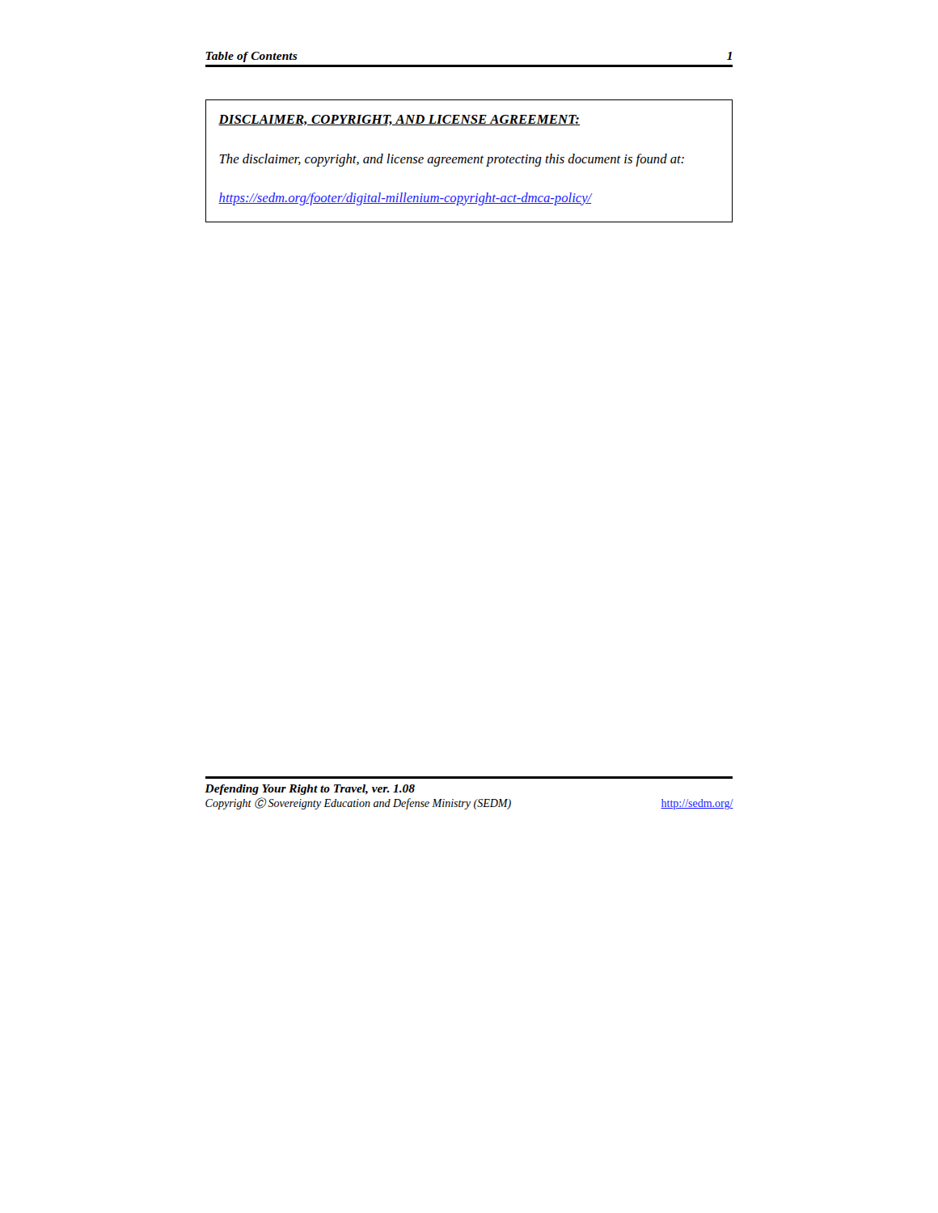Table of Contents 1
DISCLAIMER, COPYRIGHT, AND LICENSE AGREEMENT:
The disclaimer, copyright, and license agreement protecting this document is found at:
https://sedm.org/footer/digital-millenium-copyright-act-dmca-policy/
Defending Your Right to Travel, ver. 1.08
Copyright Ⓒ Sovereignty Education and Defense Ministry (SEDM) http://sedm.org/